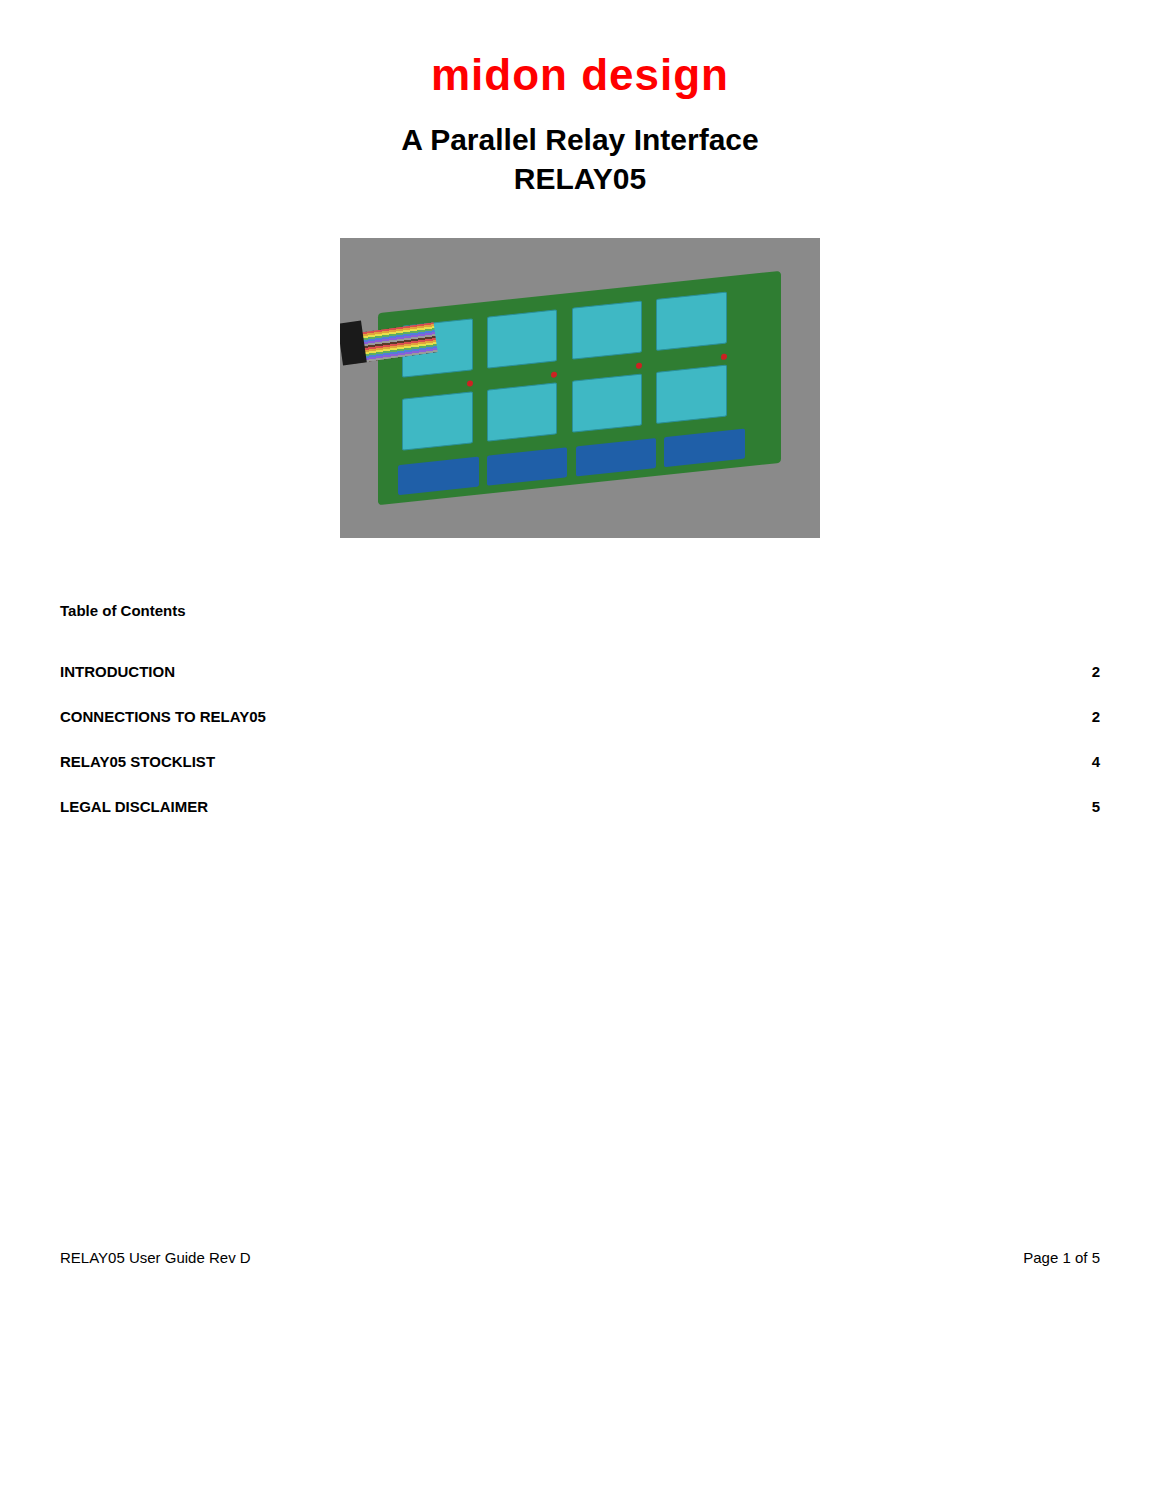midon design
A Parallel Relay Interface
RELAY05
Table of Contents
| INTRODUCTION | 2 |
| CONNECTIONS TO RELAY05 | 2 |
| RELAY05 STOCKLIST | 4 |
| LEGAL DISCLAIMER | 5 |
RELAY05 User Guide Rev D Page 1 of 5